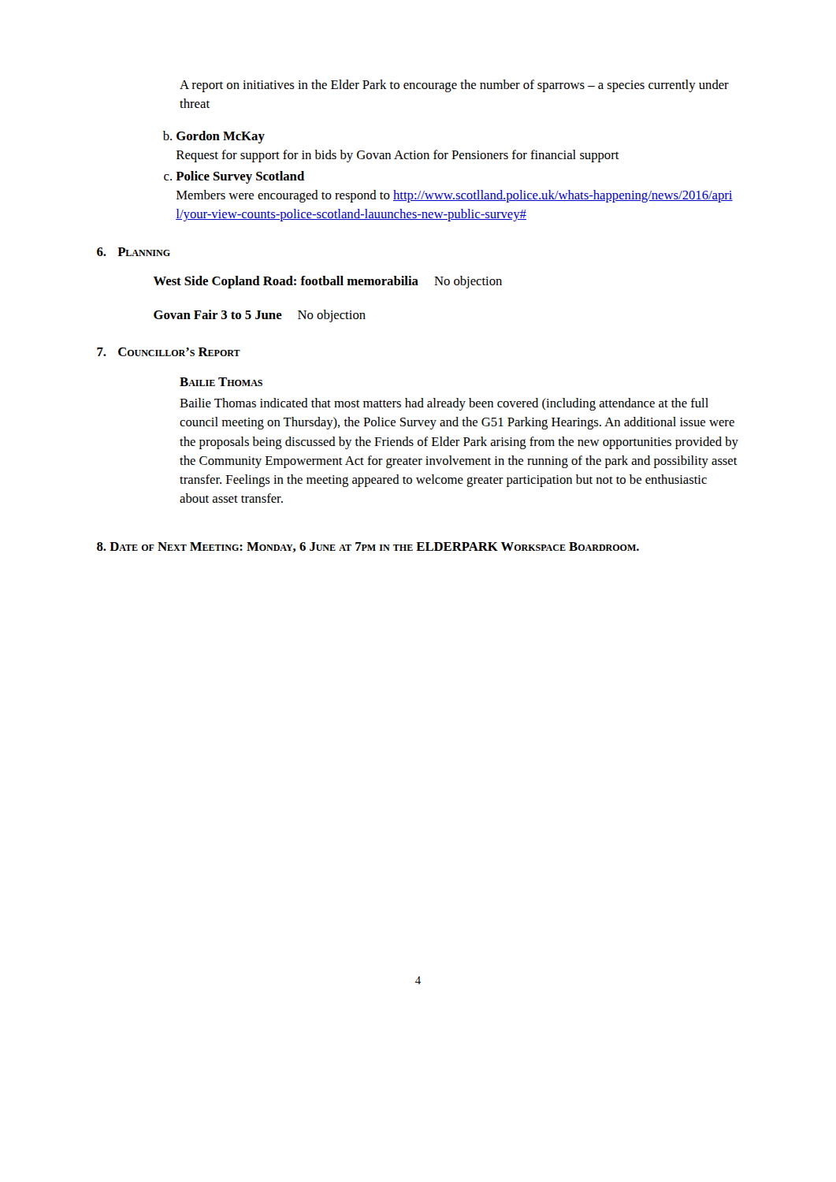A report on initiatives in the Elder Park to encourage the number of sparrows – a species currently under threat
Gordon McKay
Request for support for in bids by Govan Action for Pensioners for financial support
Police Survey Scotland
Members were encouraged to respond to http://www.scotlland.police.uk/whats-happening/news/2016/april/your-view-counts-police-scotland-lauunches-new-public-survey#
6. Planning
West Side Copland Road: football memorabilia No objection
Govan Fair 3 to 5 June No objection
7. Councillor’s Report
Bailie Thomas
Bailie Thomas indicated that most matters had already been covered (including attendance at the full council meeting on Thursday), the Police Survey and the G51 Parking Hearings. An additional issue were the proposals being discussed by the Friends of Elder Park arising from the new opportunities provided by the Community Empowerment Act for greater involvement in the running of the park and possibility asset transfer. Feelings in the meeting appeared to welcome greater participation but not to be enthusiastic about asset transfer.
8. Date of Next Meeting: Monday, 6 June at 7pm in the Elderpark Workspace Boardroom.
4